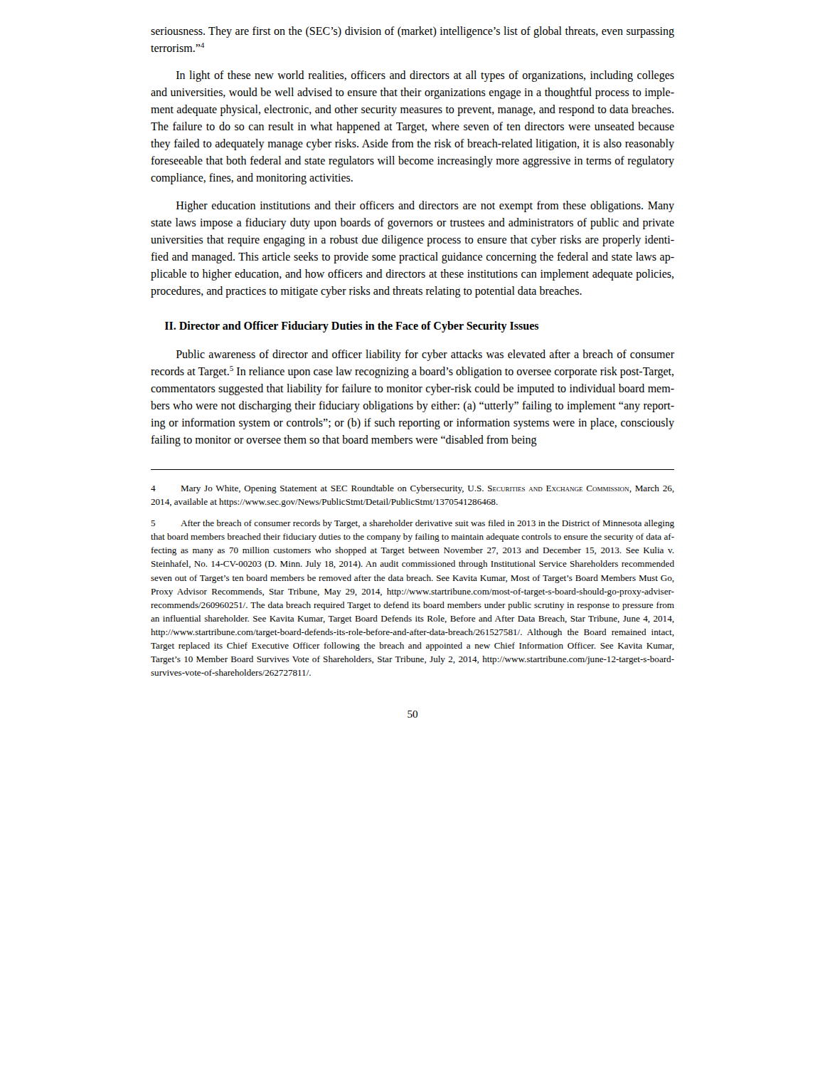seriousness. They are first on the (SEC’s) division of (market) intelligence’s list of global threats, even surpassing terrorism.”4
In light of these new world realities, officers and directors at all types of organizations, including colleges and universities, would be well advised to ensure that their organizations engage in a thoughtful process to implement adequate physical, electronic, and other security measures to prevent, manage, and respond to data breaches. The failure to do so can result in what happened at Target, where seven of ten directors were unseated because they failed to adequately manage cyber risks. Aside from the risk of breach-related litigation, it is also reasonably foreseeable that both federal and state regulators will become increasingly more aggressive in terms of regulatory compliance, fines, and monitoring activities.
Higher education institutions and their officers and directors are not exempt from these obligations. Many state laws impose a fiduciary duty upon boards of governors or trustees and administrators of public and private universities that require engaging in a robust due diligence process to ensure that cyber risks are properly identified and managed. This article seeks to provide some practical guidance concerning the federal and state laws applicable to higher education, and how officers and directors at these institutions can implement adequate policies, procedures, and practices to mitigate cyber risks and threats relating to potential data breaches.
II. Director and Officer Fiduciary Duties in the Face of Cyber Security Issues
Public awareness of director and officer liability for cyber attacks was elevated after a breach of consumer records at Target.5 In reliance upon case law recognizing a board’s obligation to oversee corporate risk post-Target, commentators suggested that liability for failure to monitor cyber-risk could be imputed to individual board members who were not discharging their fiduciary obligations by either: (a) “utterly” failing to implement “any reporting or information system or controls”; or (b) if such reporting or information systems were in place, consciously failing to monitor or oversee them so that board members were “disabled from being
4 Mary Jo White, Opening Statement at SEC Roundtable on Cybersecurity, U.S. Securities and Exchange Commission, March 26, 2014, available at https://www.sec.gov/News/PublicStmt/Detail/PublicStmt/1370541286468.
5 After the breach of consumer records by Target, a shareholder derivative suit was filed in 2013 in the District of Minnesota alleging that board members breached their fiduciary duties to the company by failing to maintain adequate controls to ensure the security of data affecting as many as 70 million customers who shopped at Target between November 27, 2013 and December 15, 2013. See Kulia v. Steinhafel, No. 14-CV-00203 (D. Minn. July 18, 2014). An audit commissioned through Institutional Service Shareholders recommended seven out of Target’s ten board members be removed after the data breach. See Kavita Kumar, Most of Target’s Board Members Must Go, Proxy Advisor Recommends, Star Tribune, May 29, 2014, http://www.startribune.com/most-of-target-s-board-should-go-proxy-adviser-recommends/260960251/. The data breach required Target to defend its board members under public scrutiny in response to pressure from an influential shareholder. See Kavita Kumar, Target Board Defends its Role, Before and After Data Breach, Star Tribune, June 4, 2014, http://www.startribune.com/target-board-defends-its-role-before-and-after-data-breach/261527581/. Although the Board remained intact, Target replaced its Chief Executive Officer following the breach and appointed a new Chief Information Officer. See Kavita Kumar, Target’s 10 Member Board Survives Vote of Shareholders, Star Tribune, July 2, 2014, http://www.startribune.com/june-12-target-s-board-survives-vote-of-shareholders/262727811/.
50